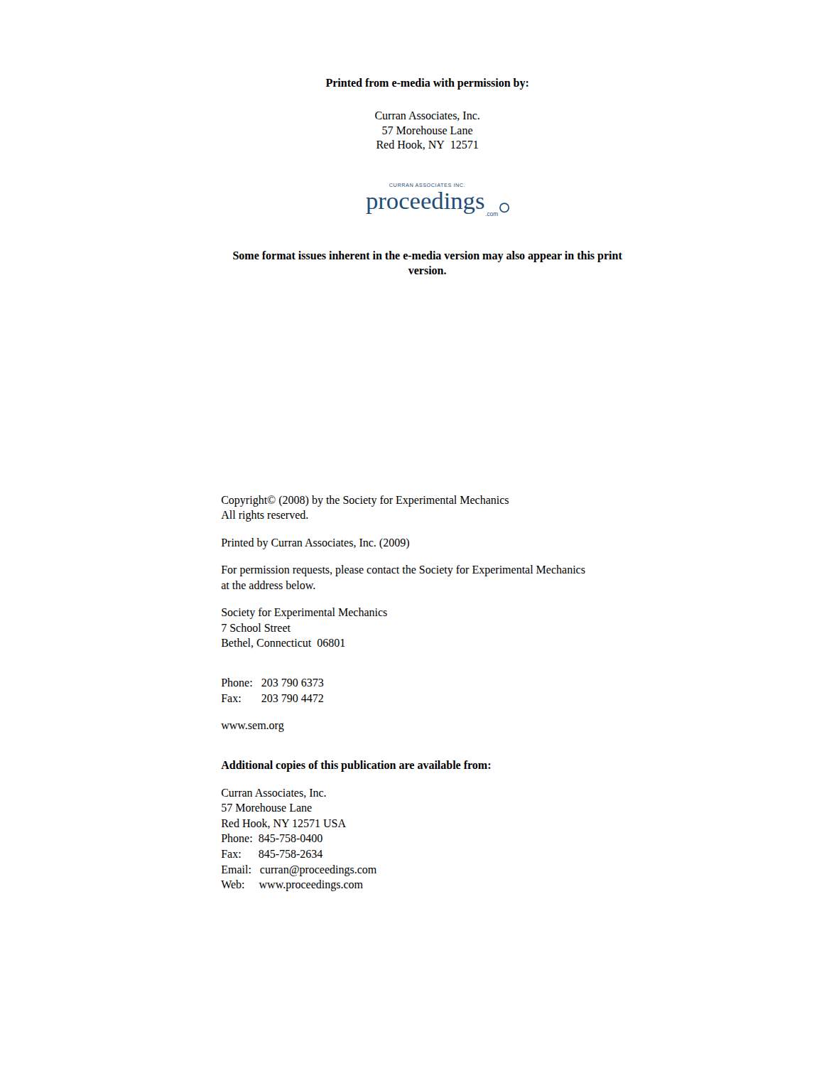Printed from e-media with permission by:
Curran Associates, Inc.
57 Morehouse Lane
Red Hook, NY 12571
Some format issues inherent in the e-media version may also appear in this print version.
Copyright© (2008) by the Society for Experimental Mechanics
All rights reserved.
Printed by Curran Associates, Inc. (2009)
For permission requests, please contact the Society for Experimental Mechanics
at the address below.
Society for Experimental Mechanics
7 School Street
Bethel, Connecticut 06801
Phone: 203 790 6373
Fax: 203 790 4472
www.sem.org
Additional copies of this publication are available from:
Curran Associates, Inc.
57 Morehouse Lane
Red Hook, NY 12571 USA
Phone: 845-758-0400
Fax: 845-758-2634
Email: curran@proceedings.com
Web: www.proceedings.com